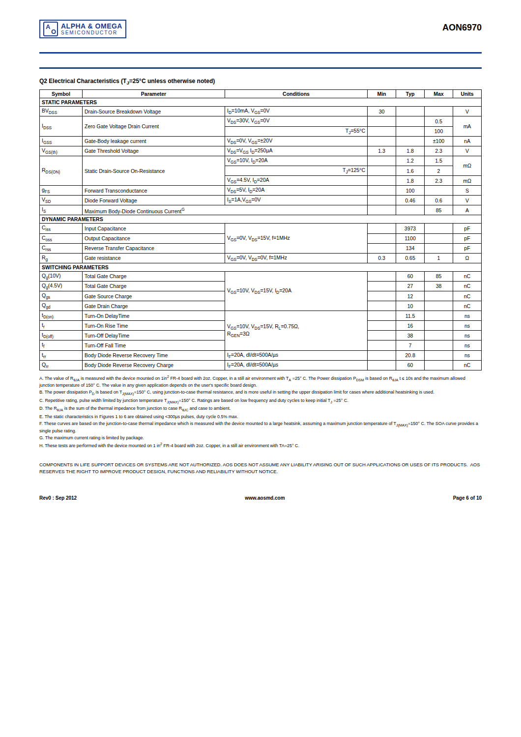ALPHA & OMEGA
SEMICONDUCTOR
AON6970
Q2 Electrical Characteristics (TJ=25°C unless otherwise noted)
| Symbol | Parameter | Conditions | Min | Typ | Max | Units |
| --- | --- | --- | --- | --- | --- | --- |
| STATIC PARAMETERS |
| BV DSS | Drain-Source Breakdown Voltage | I D =10mA, V GS =0V | 30 | | | V |
| I DSS | Zero Gate Voltage Drain Current | V DS =30V, V GS =0V | | | 0.5 | mA |
| T J =55°C | | | 100 |
| I GSS | Gate-Body leakage current | V DS =0V, V GS =±20V | | | ±100 | nA |
| V GS(th) | Gate Threshold Voltage | V DS =V GS I D =250µA | 1.3 | 1.8 | 2.3 | V |
| R DS(ON) | Static Drain-Source On-Resistance | V GS =10V, I D =20A | | 1.2 | 1.5 | mΩ |
| T J =125°C | | 1.6 | 2 |
| V GS =4.5V, I D =20A | | 1.8 | 2.3 | mΩ |
| g FS | Forward Transconductance | V DS =5V, I D =20A | | 100 | | S |
| V SD | Diode Forward Voltage | I S =1A,V GS =0V | | 0.46 | 0.6 | V |
| I S | Maximum Body-Diode Continuous Current G | | | 85 | A |
| DYNAMIC PARAMETERS |
| C iss | Input Capacitance | V GS =0V, V DS =15V, f=1MHz | | 3973 | | pF |
| C oss | Output Capacitance | | 1100 | | pF |
| C rss | Reverse Transfer Capacitance | | 134 | | pF |
| R g | Gate resistance | V GS =0V, V DS =0V, f=1MHz | 0.3 | 0.65 | 1 | Ω |
| SWITCHING PARAMETERS |
| Q g (10V) | Total Gate Charge | V GS =10V, V DS =15V, I D =20A | | 60 | 85 | nC |
| Q g (4.5V) | Total Gate Charge | | 27 | 38 | nC |
| Q gs | Gate Source Charge | | 12 | | nC |
| Q gd | Gate Drain Charge | | 10 | | nC |
| t D(on) | Turn-On DelayTime | V GS =10V, V DS =15V, R L =0.75Ω, R GEN =3Ω | | 11.5 | | ns |
| t r | Turn-On Rise Time | | 16 | | ns |
| t D(off) | Turn-Off DelayTime | | 38 | | ns |
| t f | Turn-Off Fall Time | | 7 | | ns |
| t rr | Body Diode Reverse Recovery Time | I F =20A, dI/dt=500A/µs | | 20.8 | | ns |
| Q rr | Body Diode Reverse Recovery Charge | I F =20A, dI/dt=500A/µs | | 60 | | nC |
A. The value of RθJA is measured with the device mounted on 1in2 FR-4 board with 2oz. Copper, in a still air environment with TA =25° C. The Power dissipation PDSM is based on RθJA t ≤ 10s and the maximum allowed junction temperature of 150° C. The value in any given application depends on the user's specific board design.
B. The power dissipation PD is based on TJ(MAX)=150° C, using junction-to-case thermal resistance, and is more useful in setting the upper dissipation limit for cases where additional heatsinking is used.
C. Repetitive rating, pulse width limited by junction temperature TJ(MAX)=150° C. Ratings are based on low frequency and duty cycles to keep initial TJ =25° C.
D. The RθJA is the sum of the thermal impedance from junction to case RθJC and case to ambient.
E. The static characteristics in Figures 1 to 6 are obtained using <300µs pulses, duty cycle 0.5% max.
F. These curves are based on the junction-to-case thermal impedance which is measured with the device mounted to a large heatsink, assuming a maximum junction temperature of TJ(MAX)=150° C. The SOA curve provides a single pulse rating.
G. The maximum current rating is limited by package.
H. These tests are performed with the device mounted on 1 in2 FR-4 board with 2oz. Copper, in a still air environment with TA=25° C.
COMPONENTS IN LIFE SUPPORT DEVICES OR SYSTEMS ARE NOT AUTHORIZED. AOS DOES NOT ASSUME ANY LIABILITY ARISING OUT OF SUCH APPLICATIONS OR USES OF ITS PRODUCTS. AOS RESERVES THE RIGHT TO IMPROVE PRODUCT DESIGN, FUNCTIONS AND RELIABILITY WITHOUT NOTICE.
Rev0 : Sep 2012
www.aosmd.com
Page 6 of 10